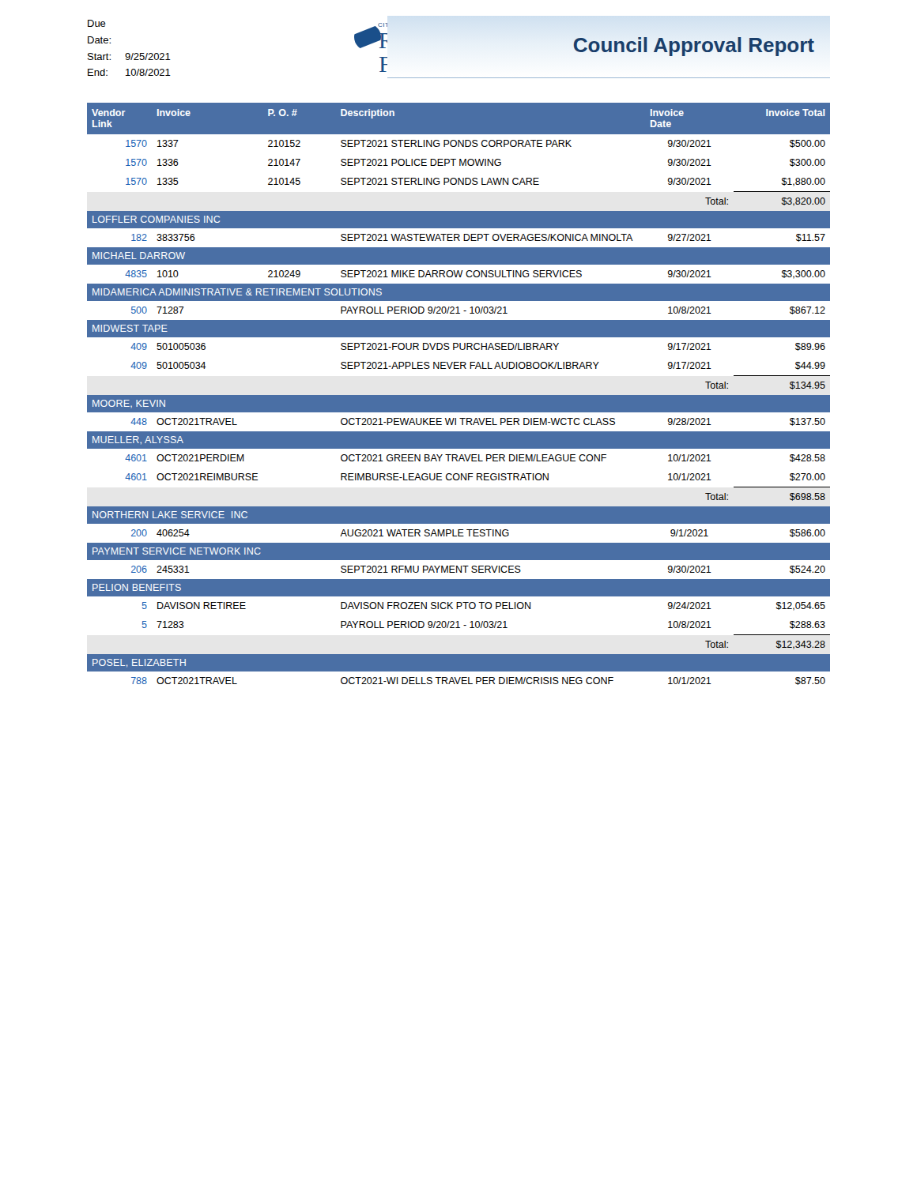Due Date:
Start: 9/25/2021
End: 10/8/2021
CITY OF
RIVER FALLS
Council Approval Report
| Vendor Link | Invoice | P. O. # | Description | Invoice Date | Invoice Total |
| --- | --- | --- | --- | --- | --- |
| 1570 | 1337 | 210152 | SEPT2021 STERLING PONDS CORPORATE PARK | 9/30/2021 | $500.00 |
| 1570 | 1336 | 210147 | SEPT2021 POLICE DEPT MOWING | 9/30/2021 | $300.00 |
| 1570 | 1335 | 210145 | SEPT2021 STERLING PONDS LAWN CARE | 9/30/2021 | $1,880.00 |
| | | | | Total: | $3,820.00 |
| LOFFLER COMPANIES INC |
| 182 | 3833756 | | SEPT2021 WASTEWATER DEPT OVERAGES/KONICA MINOLTA | 9/27/2021 | $11.57 |
| MICHAEL DARROW |
| 4835 | 1010 | 210249 | SEPT2021 MIKE DARROW CONSULTING SERVICES | 9/30/2021 | $3,300.00 |
| MIDAMERICA ADMINISTRATIVE & RETIREMENT SOLUTIONS |
| 500 | 71287 | | PAYROLL PERIOD 9/20/21 - 10/03/21 | 10/8/2021 | $867.12 |
| MIDWEST TAPE |
| 409 | 501005036 | | SEPT2021-FOUR DVDS PURCHASED/LIBRARY | 9/17/2021 | $89.96 |
| 409 | 501005034 | | SEPT2021-APPLES NEVER FALL AUDIOBOOK/LIBRARY | 9/17/2021 | $44.99 |
| | | | | Total: | $134.95 |
| MOORE, KEVIN |
| 448 | OCT2021TRAVEL | | OCT2021-PEWAUKEE WI TRAVEL PER DIEM-WCTC CLASS | 9/28/2021 | $137.50 |
| MUELLER, ALYSSA |
| 4601 | OCT2021PERDIEM | | OCT2021 GREEN BAY TRAVEL PER DIEM/LEAGUE CONF | 10/1/2021 | $428.58 |
| 4601 | OCT2021REIMBURSE | | REIMBURSE-LEAGUE CONF REGISTRATION | 10/1/2021 | $270.00 |
| | | | | Total: | $698.58 |
| NORTHERN LAKE SERVICE INC |
| 200 | 406254 | | AUG2021 WATER SAMPLE TESTING | 9/1/2021 | $586.00 |
| PAYMENT SERVICE NETWORK INC |
| 206 | 245331 | | SEPT2021 RFMU PAYMENT SERVICES | 9/30/2021 | $524.20 |
| PELION BENEFITS |
| 5 | DAVISON RETIREE | | DAVISON FROZEN SICK PTO TO PELION | 9/24/2021 | $12,054.65 |
| 5 | 71283 | | PAYROLL PERIOD 9/20/21 - 10/03/21 | 10/8/2021 | $288.63 |
| | | | | Total: | $12,343.28 |
| POSEL, ELIZABETH |
| 788 | OCT2021TRAVEL | | OCT2021-WI DELLS TRAVEL PER DIEM/CRISIS NEG CONF | 10/1/2021 | $87.50 |